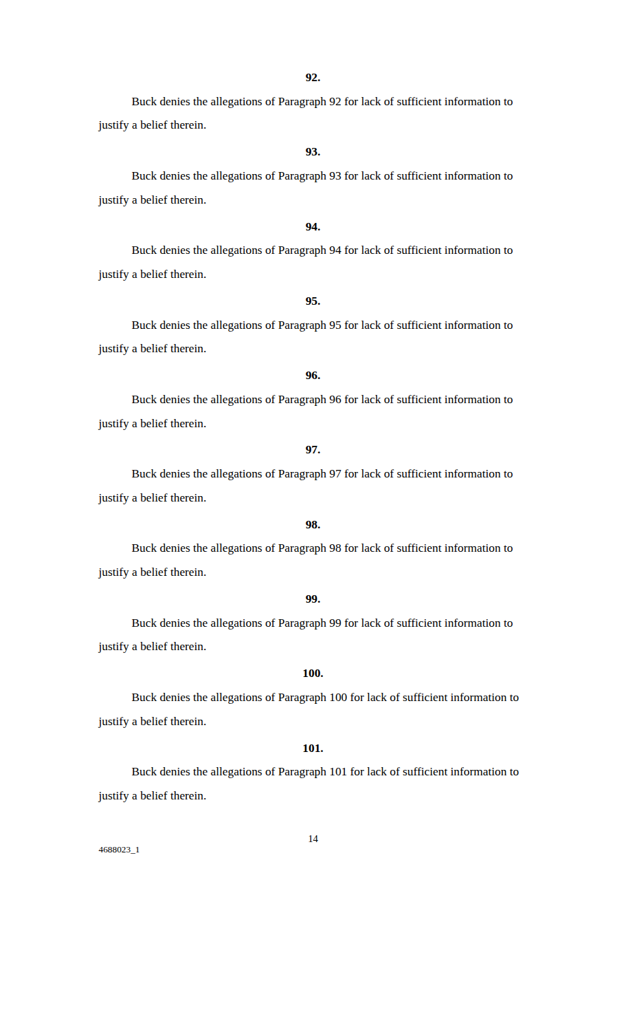92.
Buck denies the allegations of Paragraph 92 for lack of sufficient information to justify a belief therein.
93.
Buck denies the allegations of Paragraph 93 for lack of sufficient information to justify a belief therein.
94.
Buck denies the allegations of Paragraph 94 for lack of sufficient information to justify a belief therein.
95.
Buck denies the allegations of Paragraph 95 for lack of sufficient information to justify a belief therein.
96.
Buck denies the allegations of Paragraph 96 for lack of sufficient information to justify a belief therein.
97.
Buck denies the allegations of Paragraph 97 for lack of sufficient information to justify a belief therein.
98.
Buck denies the allegations of Paragraph 98 for lack of sufficient information to justify a belief therein.
99.
Buck denies the allegations of Paragraph 99 for lack of sufficient information to justify a belief therein.
100.
Buck denies the allegations of Paragraph 100 for lack of sufficient information to justify a belief therein.
101.
Buck denies the allegations of Paragraph 101 for lack of sufficient information to justify a belief therein.
14
4688023_1